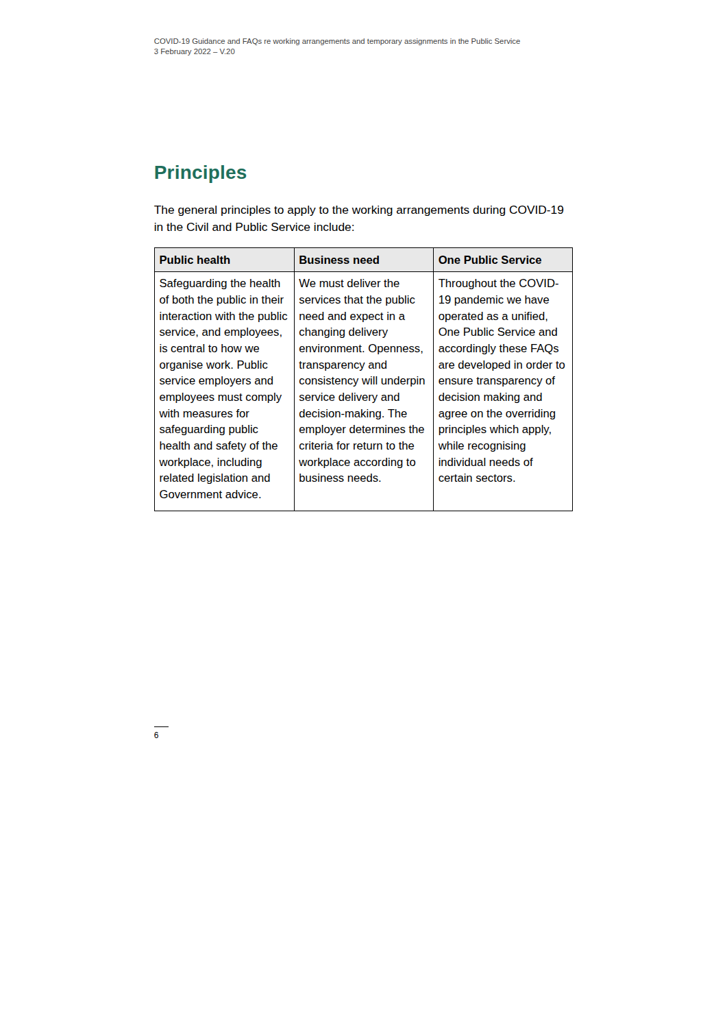COVID-19 Guidance and FAQs re working arrangements and temporary assignments in the Public Service
3 February 2022 – V.20
Principles
The general principles to apply to the working arrangements during COVID-19 in the Civil and Public Service include:
| Public health | Business need | One Public Service |
| --- | --- | --- |
| Safeguarding the health of both the public in their interaction with the public service, and employees, is central to how we organise work. Public service employers and employees must comply with measures for safeguarding public health and safety of the workplace, including related legislation and Government advice. | We must deliver the services that the public need and expect in a changing delivery environment. Openness, transparency and consistency will underpin service delivery and decision-making. The employer determines the criteria for return to the workplace according to business needs. | Throughout the COVID-19 pandemic we have operated as a unified, One Public Service and accordingly these FAQs are developed in order to ensure transparency of decision making and agree on the overriding principles which apply, while recognising individual needs of certain sectors. |
6